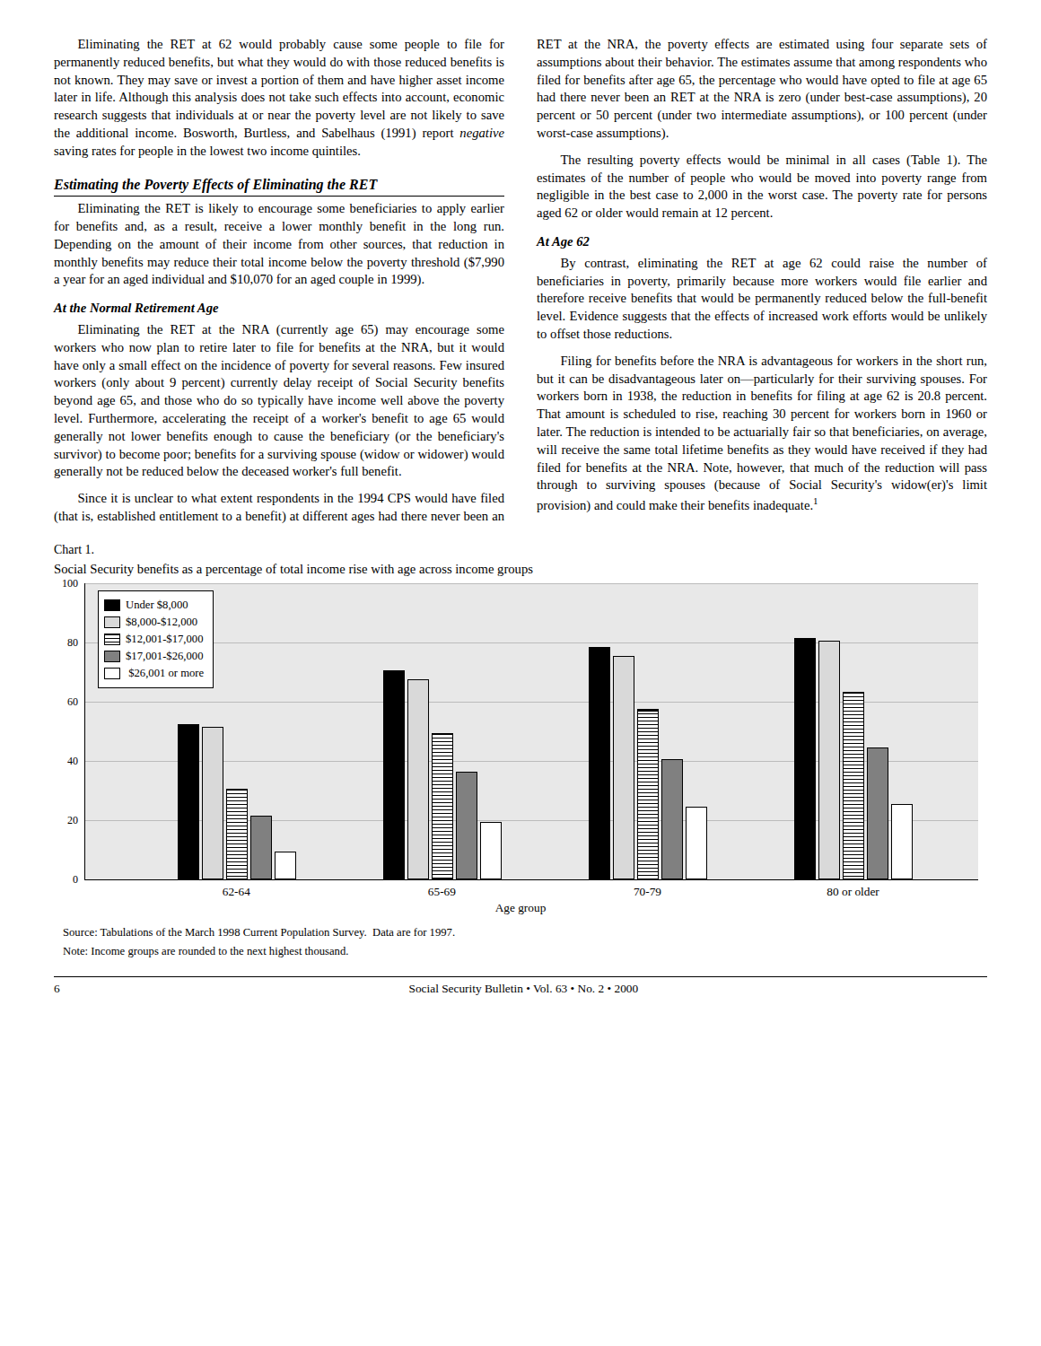Eliminating the RET at 62 would probably cause some people to file for permanently reduced benefits, but what they would do with those reduced benefits is not known. They may save or invest a portion of them and have higher asset income later in life. Although this analysis does not take such effects into account, economic research suggests that individuals at or near the poverty level are not likely to save the additional income. Bosworth, Burtless, and Sabelhaus (1991) report negative saving rates for people in the lowest two income quintiles.
Estimating the Poverty Effects of Eliminating the RET
Eliminating the RET is likely to encourage some beneficiaries to apply earlier for benefits and, as a result, receive a lower monthly benefit in the long run. Depending on the amount of their income from other sources, that reduction in monthly benefits may reduce their total income below the poverty threshold ($7,990 a year for an aged individual and $10,070 for an aged couple in 1999).
At the Normal Retirement Age
Eliminating the RET at the NRA (currently age 65) may encourage some workers who now plan to retire later to file for benefits at the NRA, but it would have only a small effect on the incidence of poverty for several reasons. Few insured workers (only about 9 percent) currently delay receipt of Social Security benefits beyond age 65, and those who do so typically have income well above the poverty level. Furthermore, accelerating the receipt of a worker's benefit to age 65 would generally not lower benefits enough to cause the beneficiary (or the beneficiary's survivor) to become poor; benefits for a surviving spouse (widow or widower) would generally not be reduced below the deceased worker's full benefit.
Since it is unclear to what extent respondents in the 1994 CPS would have filed (that is, established entitlement to a benefit) at different ages had there never been an RET at the NRA, the poverty effects are estimated using four separate sets of assumptions about their behavior. The estimates assume that among respondents who filed for benefits after age 65, the percentage who would have opted to file at age 65 had there never been an RET at the NRA is zero (under best-case assumptions), 20 percent or 50 percent (under two intermediate assumptions), or 100 percent (under worst-case assumptions).
The resulting poverty effects would be minimal in all cases (Table 1). The estimates of the number of people who would be moved into poverty range from negligible in the best case to 2,000 in the worst case. The poverty rate for persons aged 62 or older would remain at 12 percent.
At Age 62
By contrast, eliminating the RET at age 62 could raise the number of beneficiaries in poverty, primarily because more workers would file earlier and therefore receive benefits that would be permanently reduced below the full-benefit level. Evidence suggests that the effects of increased work efforts would be unlikely to offset those reductions.
Filing for benefits before the NRA is advantageous for workers in the short run, but it can be disadvantageous later on—particularly for their surviving spouses. For workers born in 1938, the reduction in benefits for filing at age 62 is 20.8 percent. That amount is scheduled to rise, reaching 30 percent for workers born in 1960 or later. The reduction is intended to be actuarially fair so that beneficiaries, on average, will receive the same total lifetime benefits as they would have received if they had filed for benefits at the NRA. Note, however, that much of the reduction will pass through to surviving spouses (because of Social Security's widow(er)'s limit provision) and could make their benefits inadequate.1
Chart 1.
Social Security benefits as a percentage of total income rise with age across income groups
100 80 60 40 20 0
Under $8,000
$8,000-$12,000
$12,001-$17,000
$17,001-$26,000
$26,001 or more
62-64 65-69 70-79 80 or older
Age group
Source: Tabulations of the March 1998 Current Population Survey. Data are for 1997.
Note: Income groups are rounded to the next highest thousand.
6
Social Security Bulletin • Vol. 63 • No. 2 • 2000